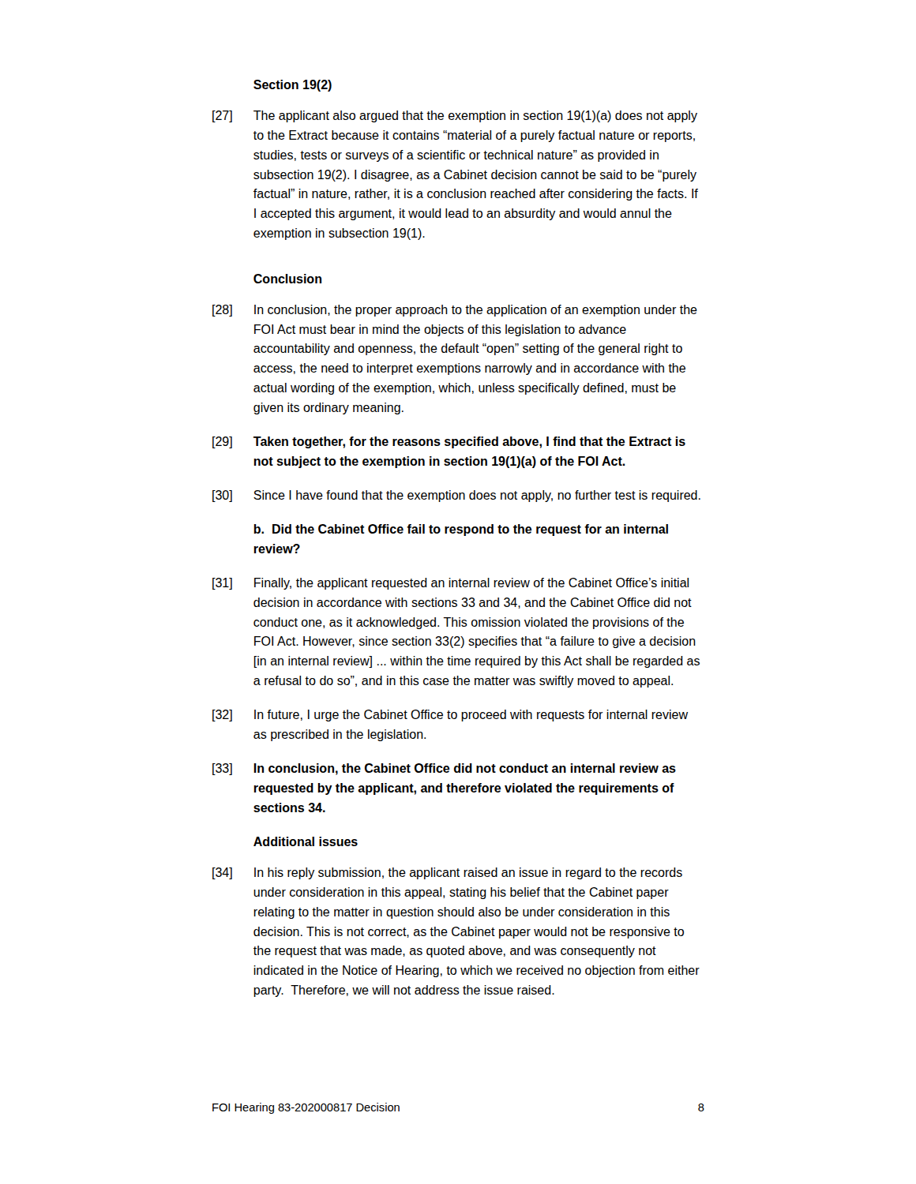Section 19(2)
[27]
The applicant also argued that the exemption in section 19(1)(a) does not apply to the Extract because it contains “material of a purely factual nature or reports, studies, tests or surveys of a scientific or technical nature” as provided in subsection 19(2). I disagree, as a Cabinet decision cannot be said to be “purely factual” in nature, rather, it is a conclusion reached after considering the facts. If I accepted this argument, it would lead to an absurdity and would annul the exemption in subsection 19(1).
Conclusion
[28]
In conclusion, the proper approach to the application of an exemption under the FOI Act must bear in mind the objects of this legislation to advance accountability and openness, the default “open” setting of the general right to access, the need to interpret exemptions narrowly and in accordance with the actual wording of the exemption, which, unless specifically defined, must be given its ordinary meaning.
[29]
Taken together, for the reasons specified above, I find that the Extract is not subject to the exemption in section 19(1)(a) of the FOI Act.
[30]
Since I have found that the exemption does not apply, no further test is required.
b. Did the Cabinet Office fail to respond to the request for an internal review?
[31]
Finally, the applicant requested an internal review of the Cabinet Office’s initial decision in accordance with sections 33 and 34, and the Cabinet Office did not conduct one, as it acknowledged. This omission violated the provisions of the FOI Act. However, since section 33(2) specifies that “a failure to give a decision [in an internal review] ... within the time required by this Act shall be regarded as a refusal to do so”, and in this case the matter was swiftly moved to appeal.
[32]
In future, I urge the Cabinet Office to proceed with requests for internal review as prescribed in the legislation.
[33]
In conclusion, the Cabinet Office did not conduct an internal review as requested by the applicant, and therefore violated the requirements of sections 34.
Additional issues
[34]
In his reply submission, the applicant raised an issue in regard to the records under consideration in this appeal, stating his belief that the Cabinet paper relating to the matter in question should also be under consideration in this decision. This is not correct, as the Cabinet paper would not be responsive to the request that was made, as quoted above, and was consequently not indicated in the Notice of Hearing, to which we received no objection from either party. Therefore, we will not address the issue raised.
FOI Hearing 83-202000817 Decision
8